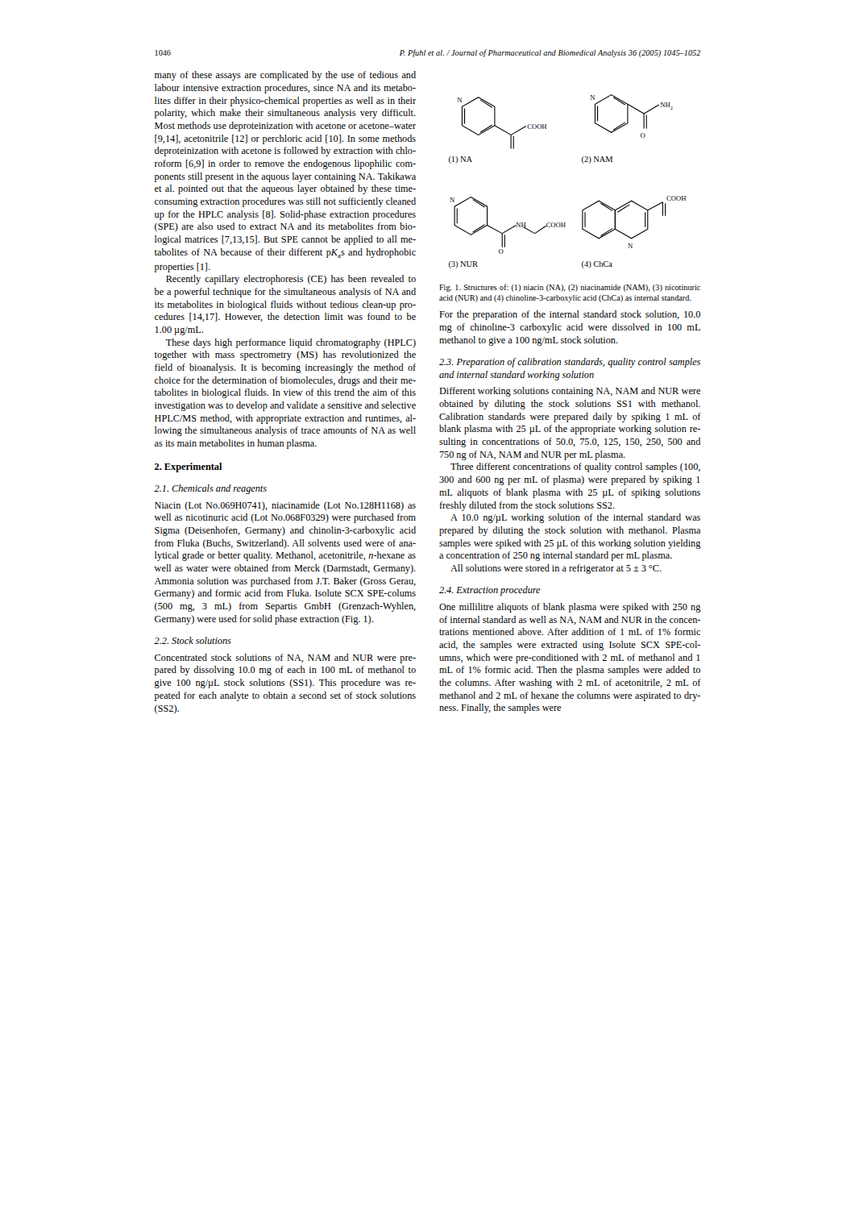1046 P. Pfuhl et al. / Journal of Pharmaceutical and Biomedical Analysis 36 (2005) 1045–1052
many of these assays are complicated by the use of tedious and labour intensive extraction procedures, since NA and its metabolites differ in their physico-chemical properties as well as in their polarity, which make their simultaneous analysis very difficult. Most methods use deproteinization with acetone or acetone–water [9,14], acetonitrile [12] or perchloric acid [10]. In some methods deproteinization with acetone is followed by extraction with chloroform [6,9] in order to remove the endogenous lipophilic components still present in the aquous layer containing NA. Takikawa et al. pointed out that the aqueous layer obtained by these time-consuming extraction procedures was still not sufficiently cleaned up for the HPLC analysis [8]. Solid-phase extraction procedures (SPE) are also used to extract NA and its metabolites from biological matrices [7,13,15]. But SPE cannot be applied to all metabolites of NA because of their different pKas and hydrophobic properties [1].
Recently capillary electrophoresis (CE) has been revealed to be a powerful technique for the simultaneous analysis of NA and its metabolites in biological fluids without tedious clean-up procedures [14,17]. However, the detection limit was found to be 1.00 µg/mL.
These days high performance liquid chromatography (HPLC) together with mass spectrometry (MS) has revolutionized the field of bioanalysis. It is becoming increasingly the method of choice for the determination of biomolecules, drugs and their metabolites in biological fluids. In view of this trend the aim of this investigation was to develop and validate a sensitive and selective HPLC/MS method, with appropriate extraction and runtimes, allowing the simultaneous analysis of trace amounts of NA as well as its main metabolites in human plasma.
2. Experimental
2.1. Chemicals and reagents
Niacin (Lot No.069H0741), niacinamide (Lot No.128H1168) as well as nicotinuric acid (Lot No.068F0329) were purchased from Sigma (Deisenhofen, Germany) and chinolin-3-carboxylic acid from Fluka (Buchs, Switzerland). All solvents used were of analytical grade or better quality. Methanol, acetonitrile, n-hexane as well as water were obtained from Merck (Darmstadt, Germany). Ammonia solution was purchased from J.T. Baker (Gross Gerau, Germany) and formic acid from Fluka. Isolute SCX SPE-colums (500 mg, 3 mL) from Separtis GmbH (Grenzach-Wyhlen, Germany) were used for solid phase extraction (Fig. 1).
2.2. Stock solutions
Concentrated stock solutions of NA, NAM and NUR were prepared by dissolving 10.0 mg of each in 100 mL of methanol to give 100 ng/µL stock solutions (SS1). This procedure was repeated for each analyte to obtain a second set of stock solutions (SS2).
N COOH
(1) NA
N NH2 O
(2) NAM
N NH O COOH
(3) NUR
N COOH
(4) ChCa
Fig. 1. Structures of: (1) niacin (NA), (2) niacinamide (NAM), (3) nicotinuric acid (NUR) and (4) chinoline-3-carboxylic acid (ChCa) as internal standard.
For the preparation of the internal standard stock solution, 10.0 mg of chinoline-3 carboxylic acid were dissolved in 100 mL methanol to give a 100 ng/mL stock solution.
2.3. Preparation of calibration standards, quality control samples and internal standard working solution
Different working solutions containing NA, NAM and NUR were obtained by diluting the stock solutions SS1 with methanol. Calibration standards were prepared daily by spiking 1 mL of blank plasma with 25 µL of the appropriate working solution resulting in concentrations of 50.0, 75.0, 125, 150, 250, 500 and 750 ng of NA, NAM and NUR per mL plasma.
Three different concentrations of quality control samples (100, 300 and 600 ng per mL of plasma) were prepared by spiking 1 mL aliquots of blank plasma with 25 µL of spiking solutions freshly diluted from the stock solutions SS2.
A 10.0 ng/µL working solution of the internal standard was prepared by diluting the stock solution with methanol. Plasma samples were spiked with 25 µL of this working solution yielding a concentration of 250 ng internal standard per mL plasma.
All solutions were stored in a refrigerator at 5 ± 3 °C.
2.4. Extraction procedure
One millilitre aliquots of blank plasma were spiked with 250 ng of internal standard as well as NA, NAM and NUR in the concentrations mentioned above. After addition of 1 mL of 1% formic acid, the samples were extracted using Isolute SCX SPE-columns, which were pre-conditioned with 2 mL of methanol and 1 mL of 1% formic acid. Then the plasma samples were added to the columns. After washing with 2 mL of acetonitrile, 2 mL of methanol and 2 mL of hexane the columns were aspirated to dryness. Finally, the samples were